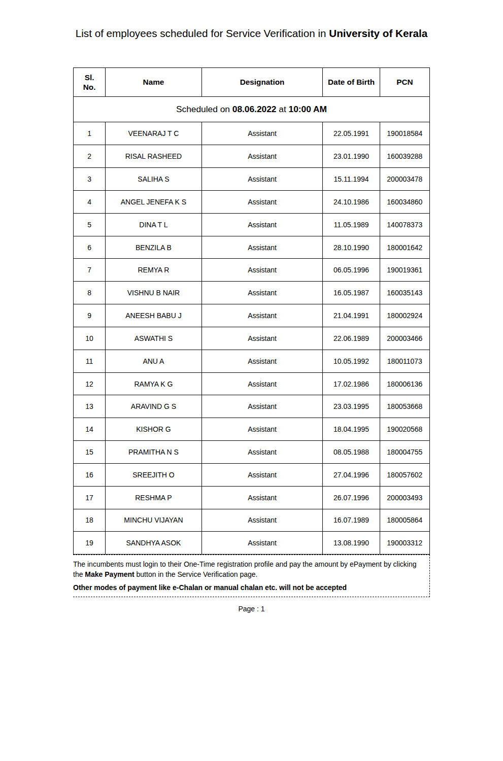List of employees scheduled for Service Verification in University of Kerala
| Scheduled on 08.06.2022 at 10:00 AM |
| Sl. No. | Name | Designation | Date of Birth | PCN |
| 1 | VEENARAJ T C | Assistant | 22.05.1991 | 190018584 |
| 2 | RISAL RASHEED | Assistant | 23.01.1990 | 160039288 |
| 3 | SALIHA S | Assistant | 15.11.1994 | 200003478 |
| 4 | ANGEL JENEFA K S | Assistant | 24.10.1986 | 160034860 |
| 5 | DINA T L | Assistant | 11.05.1989 | 140078373 |
| 6 | BENZILA B | Assistant | 28.10.1990 | 180001642 |
| 7 | REMYA R | Assistant | 06.05.1996 | 190019361 |
| 8 | VISHNU B NAIR | Assistant | 16.05.1987 | 160035143 |
| 9 | ANEESH BABU J | Assistant | 21.04.1991 | 180002924 |
| 10 | ASWATHI S | Assistant | 22.06.1989 | 200003466 |
| 11 | ANU A | Assistant | 10.05.1992 | 180011073 |
| 12 | RAMYA K G | Assistant | 17.02.1986 | 180006136 |
| 13 | ARAVIND G S | Assistant | 23.03.1995 | 180053668 |
| 14 | KISHOR G | Assistant | 18.04.1995 | 190020568 |
| 15 | PRAMITHA N S | Assistant | 08.05.1988 | 180004755 |
| 16 | SREEJITH O | Assistant | 27.04.1996 | 180057602 |
| 17 | RESHMA P | Assistant | 26.07.1996 | 200003493 |
| 18 | MINCHU VIJAYAN | Assistant | 16.07.1989 | 180005864 |
| 19 | SANDHYA ASOK | Assistant | 13.08.1990 | 190003312 |
The incumbents must login to their One-Time registration profile and pay the amount by ePayment by clicking the Make Payment button in the Service Verification page.
Other modes of payment like e-Chalan or manual chalan etc. will not be accepted
Page : 1